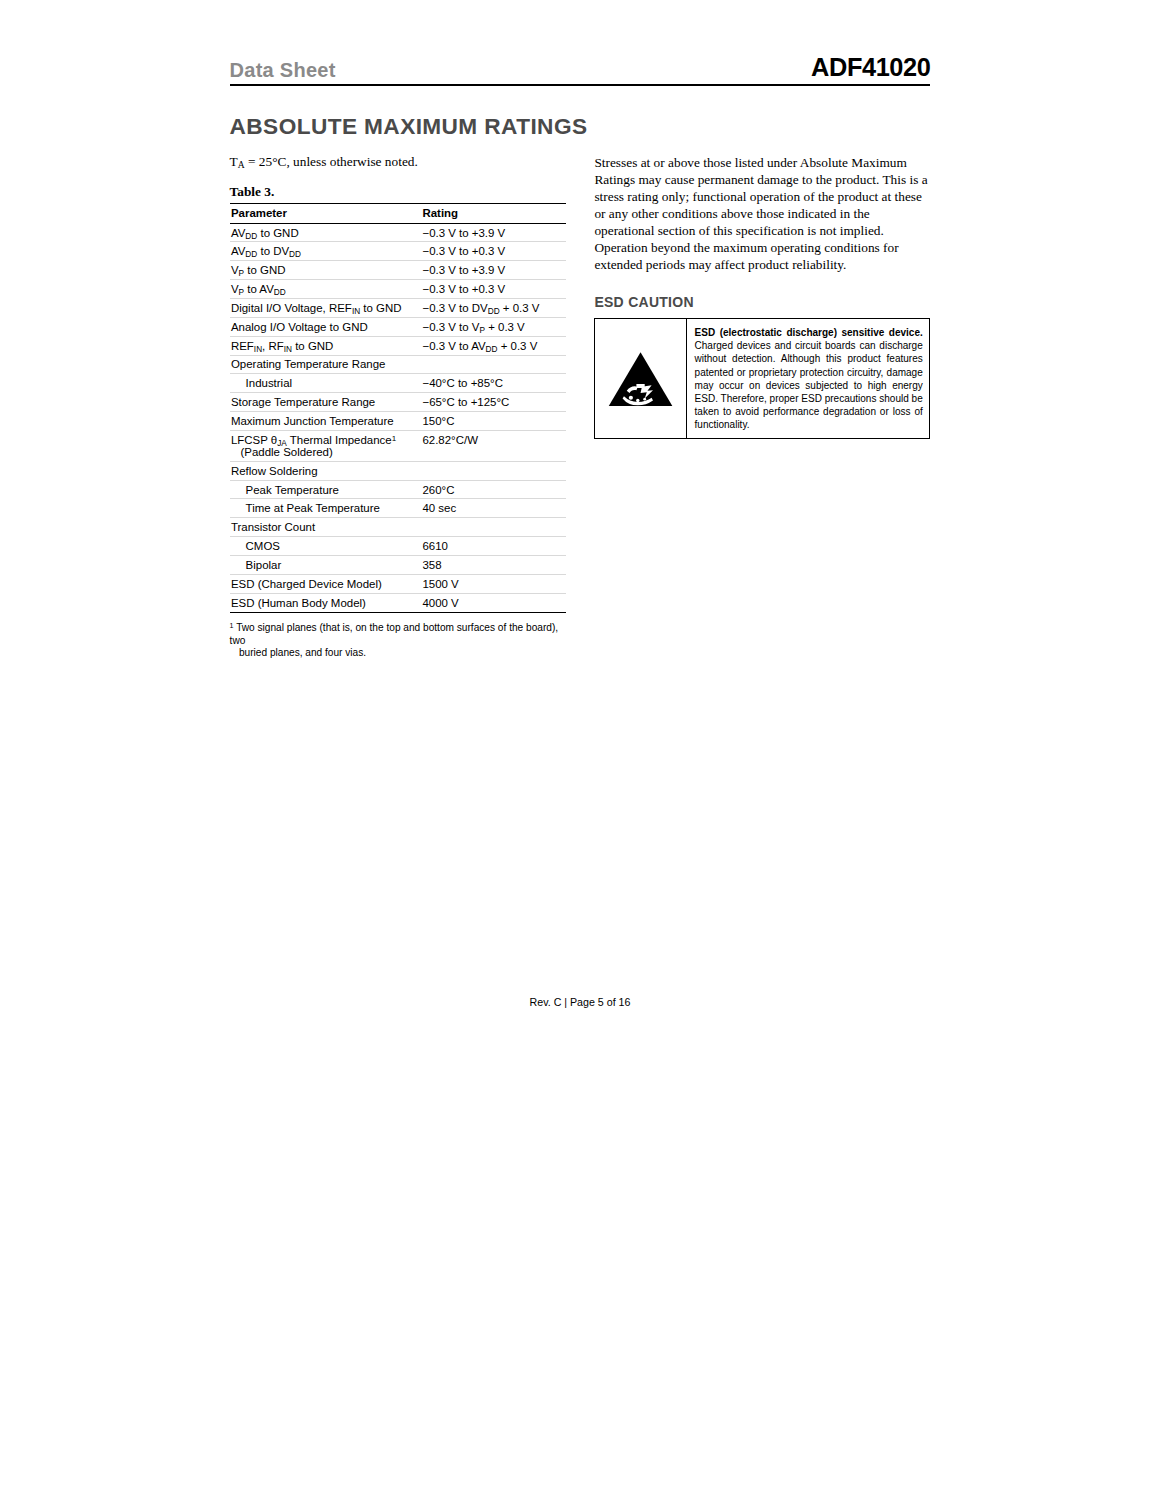Data Sheet
ADF41020
ABSOLUTE MAXIMUM RATINGS
TA = 25°C, unless otherwise noted.
Table 3.
| Parameter | Rating |
| --- | --- |
| AV DD to GND | −0.3 V to +3.9 V |
| AV DD to DV DD | −0.3 V to +0.3 V |
| V P to GND | −0.3 V to +3.9 V |
| V P to AV DD | −0.3 V to +0.3 V |
| Digital I/O Voltage, REF IN to GND | −0.3 V to DV DD + 0.3 V |
| Analog I/O Voltage to GND | −0.3 V to V P + 0.3 V |
| REF IN , RF IN to GND | −0.3 V to AV DD + 0.3 V |
| Operating Temperature Range | |
| Industrial | −40°C to +85°C |
| Storage Temperature Range | −65°C to +125°C |
| Maximum Junction Temperature | 150°C |
| LFCSP θ JA Thermal Impedance 1 (Paddle Soldered) | 62.82°C/W |
| Reflow Soldering | |
| Peak Temperature | 260°C |
| Time at Peak Temperature | 40 sec |
| Transistor Count | |
| CMOS | 6610 |
| Bipolar | 358 |
| ESD (Charged Device Model) | 1500 V |
| ESD (Human Body Model) | 4000 V |
1 Two signal planes (that is, on the top and bottom surfaces of the board), two buried planes, and four vias.
Stresses at or above those listed under Absolute Maximum Ratings may cause permanent damage to the product. This is a stress rating only; functional operation of the product at these or any other conditions above those indicated in the operational section of this specification is not implied. Operation beyond the maximum operating conditions for extended periods may affect product reliability.
ESD CAUTION
ESD (electrostatic discharge) sensitive device. Charged devices and circuit boards can discharge without detection. Although this product features patented or proprietary protection circuitry, damage may occur on devices subjected to high energy ESD. Therefore, proper ESD precautions should be taken to avoid performance degradation or loss of functionality.
Rev. C | Page 5 of 16